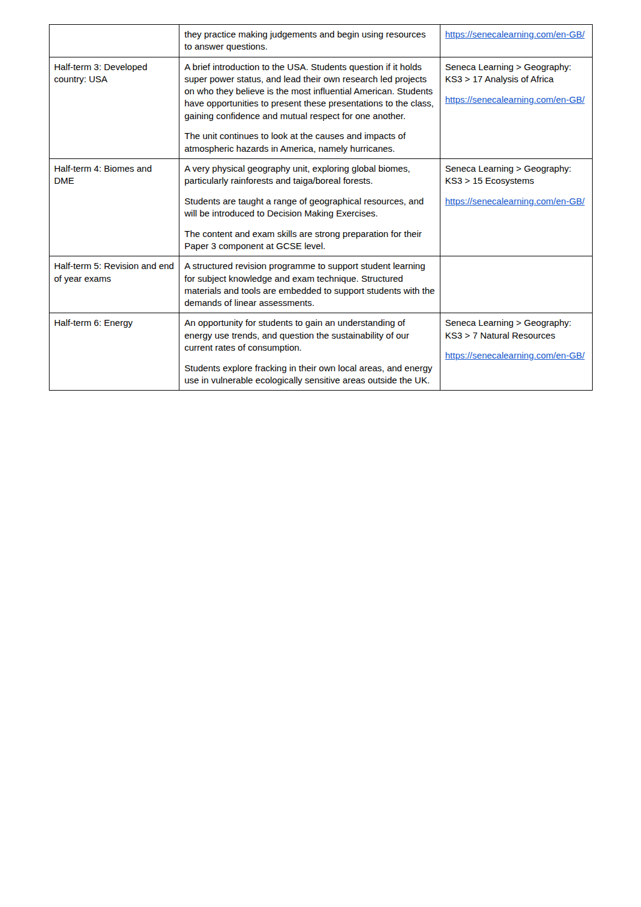| | they practice making judgements and begin using resources to answer questions. | https://senecalearning.com/en-GB/ |
| Half-term 3: Developed country: USA | A brief introduction to the USA. Students question if it holds super power status, and lead their own research led projects on who they believe is the most influential American. Students have opportunities to present these presentations to the class, gaining confidence and mutual respect for one another. The unit continues to look at the causes and impacts of atmospheric hazards in America, namely hurricanes. | Seneca Learning > Geography: KS3 > 17 Analysis of Africa https://senecalearning.com/en-GB/ |
| Half-term 4: Biomes and DME | A very physical geography unit, exploring global biomes, particularly rainforests and taiga/boreal forests. Students are taught a range of geographical resources, and will be introduced to Decision Making Exercises. The content and exam skills are strong preparation for their Paper 3 component at GCSE level. | Seneca Learning > Geography: KS3 > 15 Ecosystems https://senecalearning.com/en-GB/ |
| Half-term 5: Revision and end of year exams | A structured revision programme to support student learning for subject knowledge and exam technique. Structured materials and tools are embedded to support students with the demands of linear assessments. | |
| Half-term 6: Energy | An opportunity for students to gain an understanding of energy use trends, and question the sustainability of our current rates of consumption. Students explore fracking in their own local areas, and energy use in vulnerable ecologically sensitive areas outside the UK. | Seneca Learning > Geography: KS3 > 7 Natural Resources https://senecalearning.com/en-GB/ |